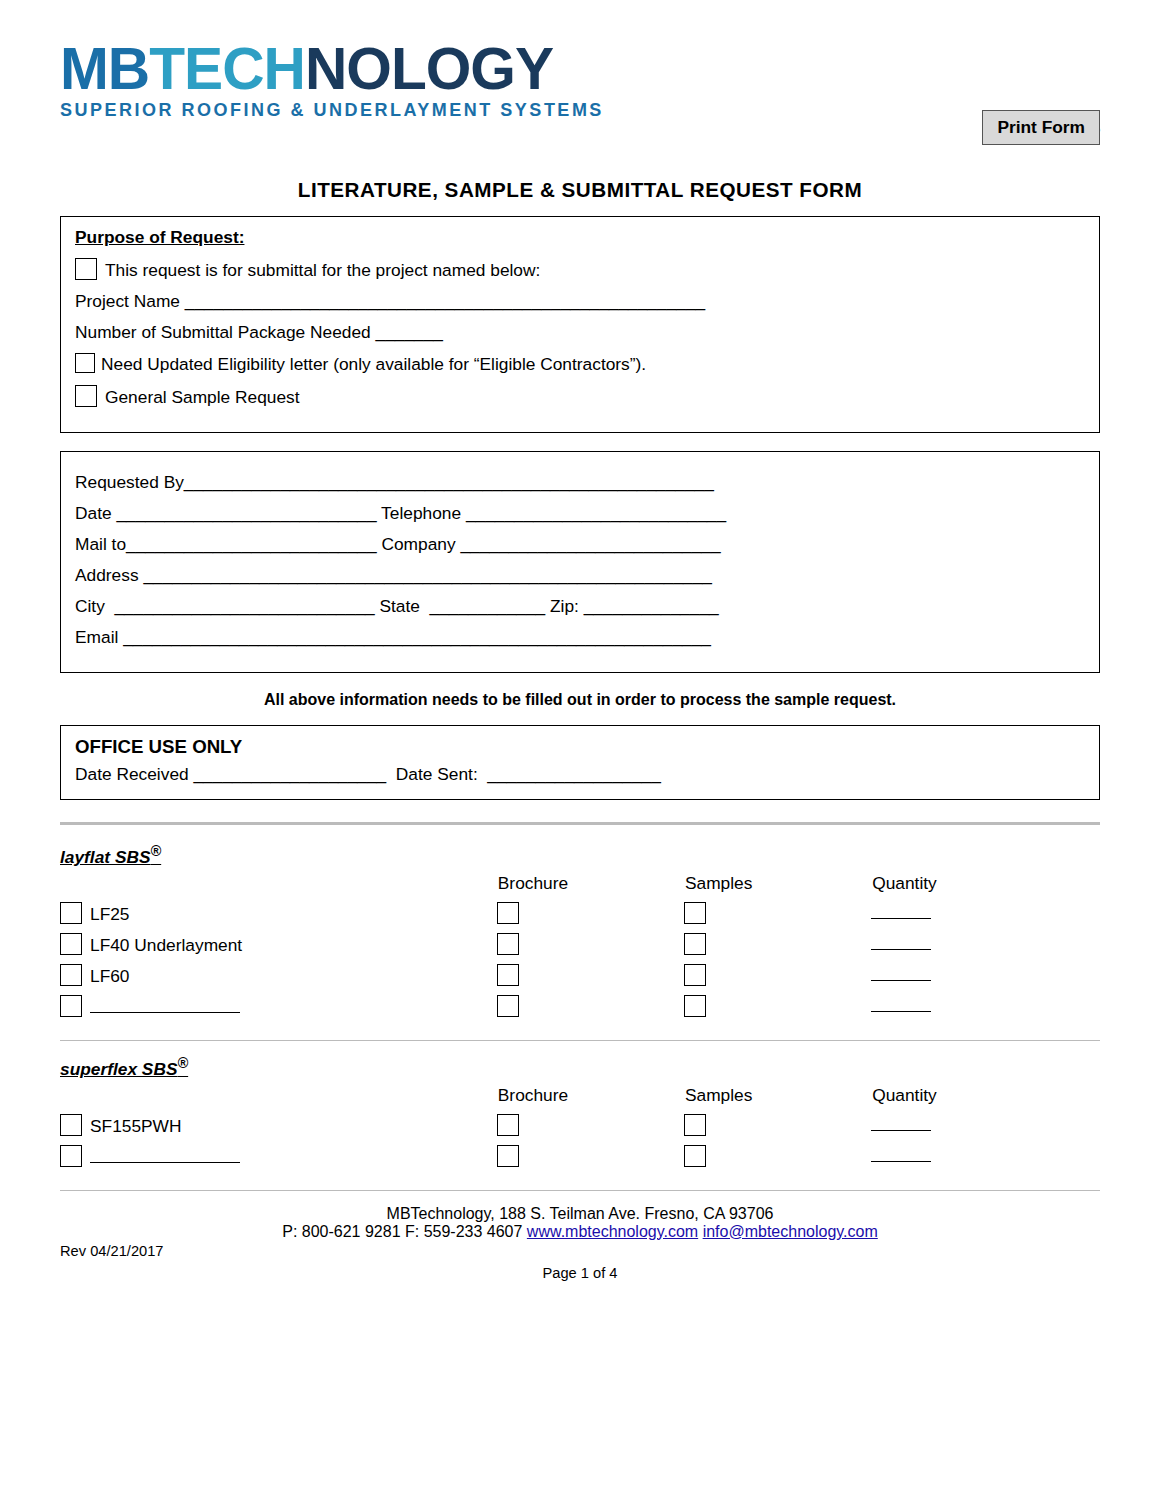MB TECH NOLOGY
SUPERIOR ROOFING & UNDERLAYMENT SYSTEMS
Since 1983
Print Form
LITERATURE, SAMPLE & SUBMITTAL REQUEST FORM
Purpose of Request:
This request is for submittal for the project named below:
Project Name ______________________________________________________
Number of Submittal Package Needed _______
Need Updated Eligibility letter (only available for “Eligible Contractors”).
General Sample Request
Requested By_______________________________________________________
Date ___________________________ Telephone ___________________________
Mail to__________________________ Company ___________________________
Address ___________________________________________________________
City ___________________________ State ____________ Zip: ______________
Email _____________________________________________________________
All above information needs to be filled out in order to process the sample request.
OFFICE USE ONLY
Date Received ____________________ Date Sent: __________________
layflat SBS®
| | Brochure | Samples | Quantity |
| --- | --- | --- | --- |
| LF25 | | | |
| LF40 Underlayment | | | |
| LF60 | | | |
superflex SBS®
| | Brochure | Samples | Quantity |
| --- | --- | --- | --- |
| SF155PWH | | | |
MBTechnology, 188 S. Teilman Ave. Fresno, CA 93706
P: 800-621 9281 F: 559-233 4607 www.mbtechnology.com info@mbtechnology.com
Rev 04/21/2017
Page 1 of 4